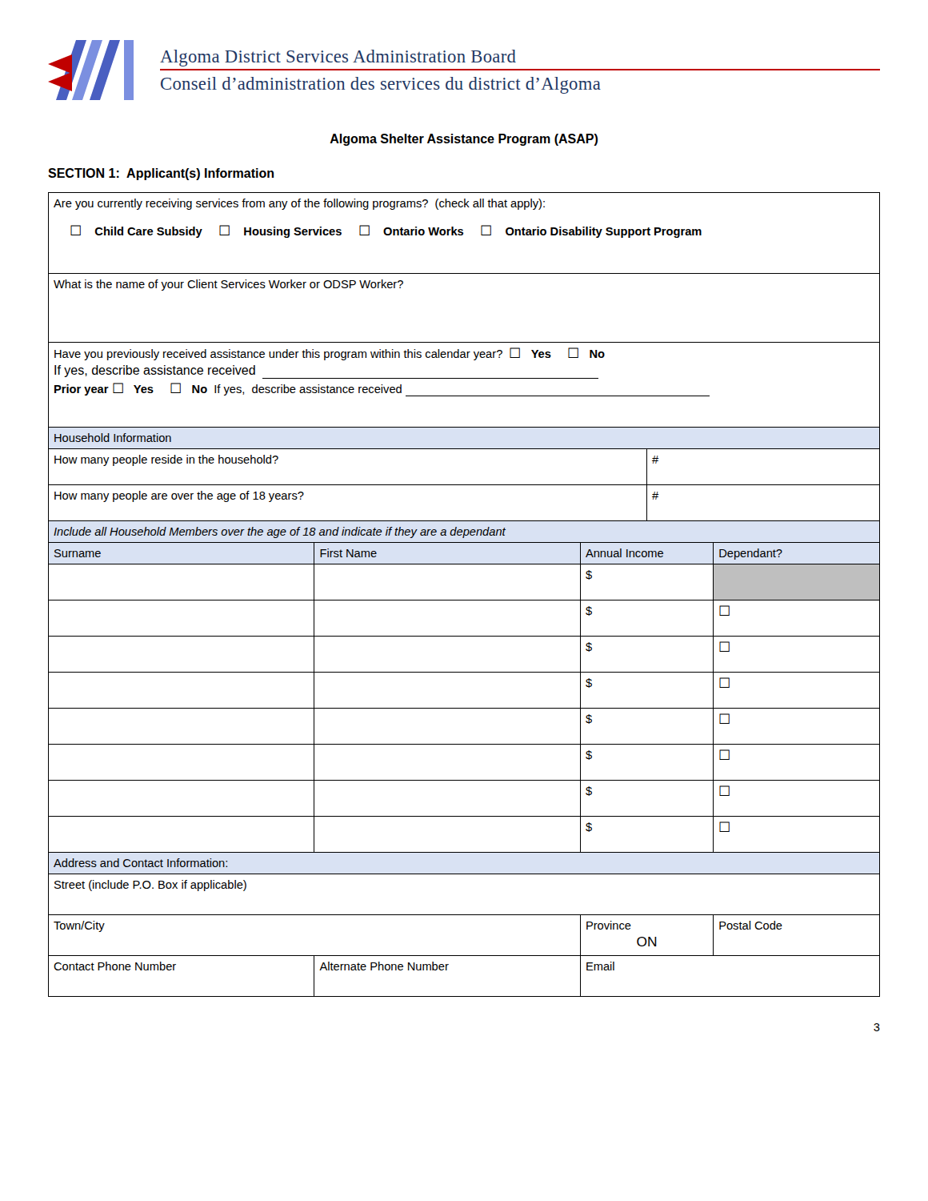Algoma District Services Administration Board
Conseil d’administration des services du district d’Algoma
Algoma Shelter Assistance Program (ASAP)
SECTION 1: Applicant(s) Information
| Are you currently receiving services from any of the following programs? (check all that apply): ☐ Child Care Subsidy ☐ Housing Services ☐ Ontario Works ☐ Ontario Disability Support Program |
| What is the name of your Client Services Worker or ODSP Worker? |
| Have you previously received assistance under this program within this calendar year? ☐ Yes ☐ No If yes, describe assistance received Prior year ☐ Yes ☐ No If yes, describe assistance received |
| Household Information |
| How many people reside in the household? | # |
| How many people are over the age of 18 years? | # |
| Include all Household Members over the age of 18 and indicate if they are a dependant |
| Surname | First Name | Annual Income | Dependant? |
| | | $ | |
| | | $ | ☐ |
| | | $ | ☐ |
| | | $ | ☐ |
| | | $ | ☐ |
| | | $ | ☐ |
| | | $ | ☐ |
| | | $ | ☐ |
| Address and Contact Information: |
| Street (include P.O. Box if applicable) |
| Town/City | Province ON | Postal Code |
| Contact Phone Number | Alternate Phone Number | Email |
3